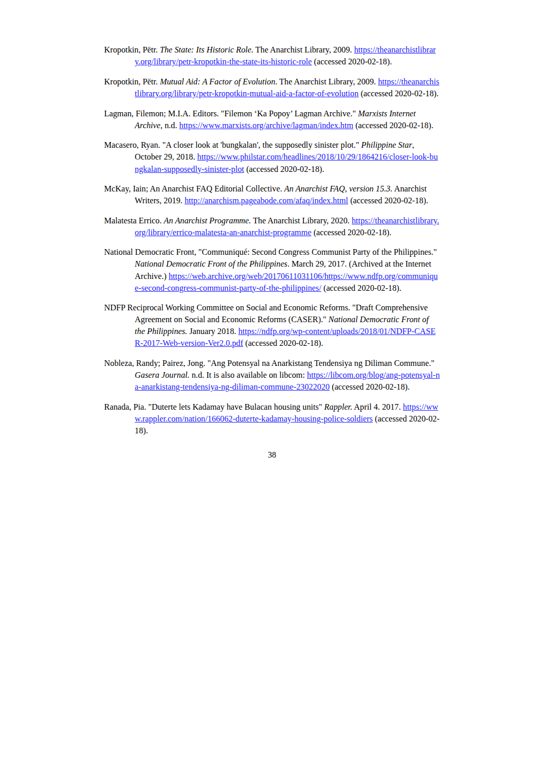Kropotkin, Pëtr. The State: Its Historic Role. The Anarchist Library, 2009. https://theanarchistlibrary.org/library/petr-kropotkin-the-state-its-historic-role (accessed 2020-02-18).
Kropotkin, Pëtr. Mutual Aid: A Factor of Evolution. The Anarchist Library, 2009. https://theanarchistlibrary.org/library/petr-kropotkin-mutual-aid-a-factor-of-evolution (accessed 2020-02-18).
Lagman, Filemon; M.I.A. Editors. "Filemon ‘Ka Popoy’ Lagman Archive." Marxists Internet Archive, n.d. https://www.marxists.org/archive/lagman/index.htm (accessed 2020-02-18).
Macasero, Ryan. "A closer look at 'bungkalan', the supposedly sinister plot." Philippine Star, October 29, 2018. https://www.philstar.com/headlines/2018/10/29/1864216/closer-look-bungkalan-supposedly-sinister-plot (accessed 2020-02-18).
McKay, Iain; An Anarchist FAQ Editorial Collective. An Anarchist FAQ, version 15.3. Anarchist Writers, 2019. http://anarchism.pageabode.com/afaq/index.html (accessed 2020-02-18).
Malatesta Errico. An Anarchist Programme. The Anarchist Library, 2020. https://theanarchistlibrary.org/library/errico-malatesta-an-anarchist-programme (accessed 2020-02-18).
National Democratic Front, "Communiqué: Second Congress Communist Party of the Philippines." National Democratic Front of the Philippines. March 29, 2017. (Archived at the Internet Archive.) https://web.archive.org/web/20170611031106/https://www.ndfp.org/communique-second-congress-communist-party-of-the-philippines/ (accessed 2020-02-18).
NDFP Reciprocal Working Committee on Social and Economic Reforms. "Draft Comprehensive Agreement on Social and Economic Reforms (CASER)." National Democratic Front of the Philippines. January 2018. https://ndfp.org/wp-content/uploads/2018/01/NDFP-CASER-2017-Web-version-Ver2.0.pdf (accessed 2020-02-18).
Nobleza, Randy; Pairez, Jong. "Ang Potensyal na Anarkistang Tendensiya ng Diliman Commune." Gasera Journal. n.d. It is also available on libcom: https://libcom.org/blog/ang-potensyal-na-anarkistang-tendensiya-ng-diliman-commune-23022020 (accessed 2020-02-18).
Ranada, Pia. "Duterte lets Kadamay have Bulacan housing units" Rappler. April 4. 2017. https://www.rappler.com/nation/166062-duterte-kadamay-housing-police-soldiers (accessed 2020-02-18).
38